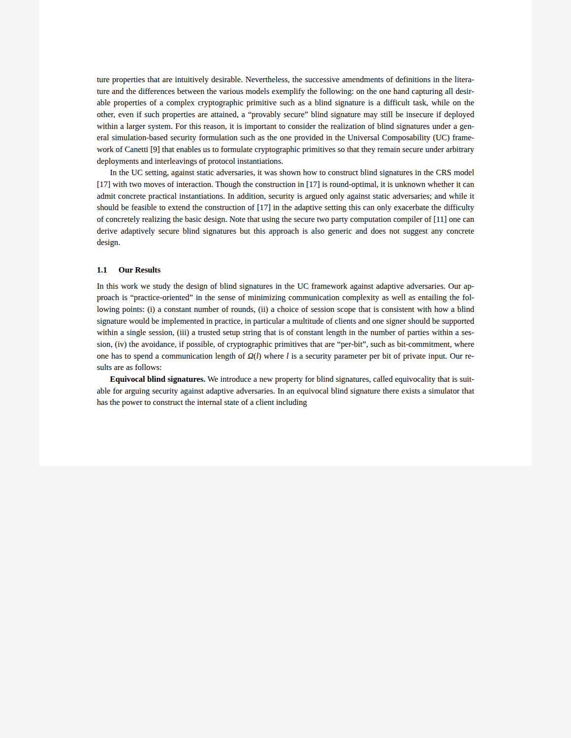ture properties that are intuitively desirable. Nevertheless, the successive amendments of definitions in the literature and the differences between the various models exemplify the following: on the one hand capturing all desirable properties of a complex cryptographic primitive such as a blind signature is a difficult task, while on the other, even if such properties are attained, a “provably secure” blind signature may still be insecure if deployed within a larger system. For this reason, it is important to consider the realization of blind signatures under a general simulation-based security formulation such as the one provided in the Universal Composability (UC) framework of Canetti [9] that enables us to formulate cryptographic primitives so that they remain secure under arbitrary deployments and interleavings of protocol instantiations.
In the UC setting, against static adversaries, it was shown how to construct blind signatures in the CRS model [17] with two moves of interaction. Though the construction in [17] is round-optimal, it is unknown whether it can admit concrete practical instantiations. In addition, security is argued only against static adversaries; and while it should be feasible to extend the construction of [17] in the adaptive setting this can only exacerbate the difficulty of concretely realizing the basic design. Note that using the secure two party computation compiler of [11] one can derive adaptively secure blind signatures but this approach is also generic and does not suggest any concrete design.
1.1 Our Results
In this work we study the design of blind signatures in the UC framework against adaptive adversaries. Our approach is “practice-oriented” in the sense of minimizing communication complexity as well as entailing the following points: (i) a constant number of rounds, (ii) a choice of session scope that is consistent with how a blind signature would be implemented in practice, in particular a multitude of clients and one signer should be supported within a single session, (iii) a trusted setup string that is of constant length in the number of parties within a session, (iv) the avoidance, if possible, of cryptographic primitives that are “per-bit”, such as bit-commitment, where one has to spend a communication length of Ω(l) where l is a security parameter per bit of private input. Our results are as follows:
Equivocal blind signatures. We introduce a new property for blind signatures, called equivocality that is suitable for arguing security against adaptive adversaries. In an equivocal blind signature there exists a simulator that has the power to construct the internal state of a client including